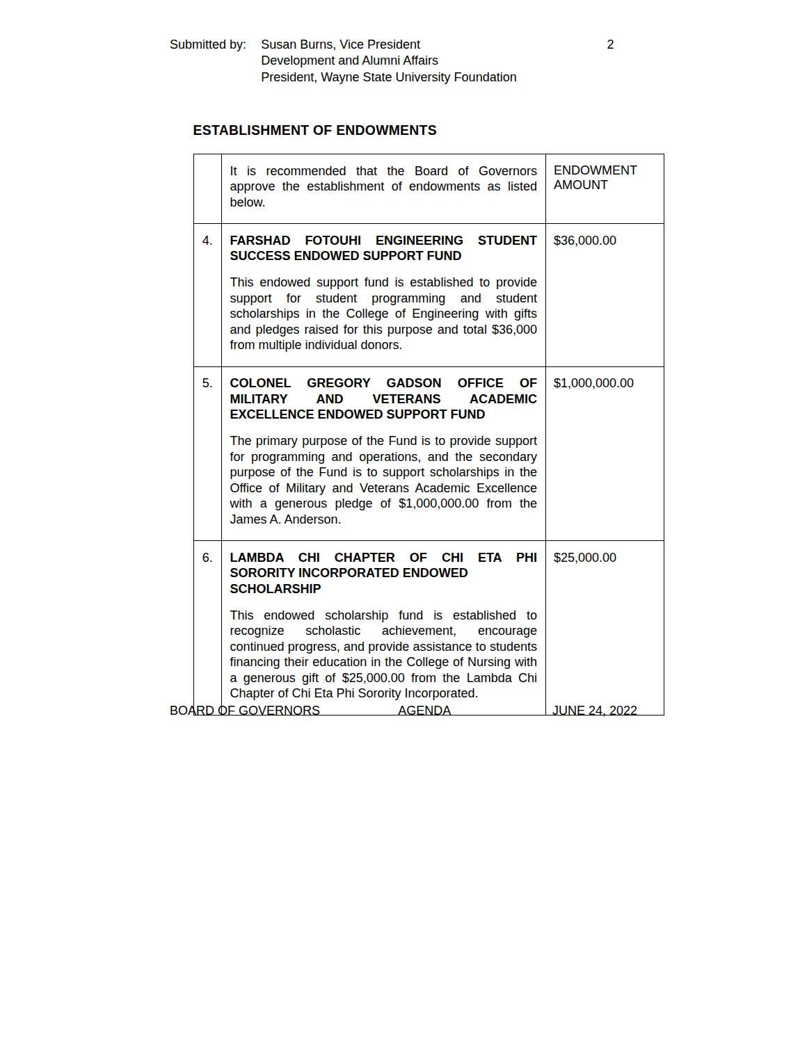Submitted by:
Susan Burns, Vice President
Development and Alumni Affairs
President, Wayne State University Foundation
2
Establishment of Endowments
| | It is recommended that the Board of Governors approve the establishment of endowments as listed below. | ENDOWMENT AMOUNT |
| 4. | Farshad Fotouhi Engineering Student Success Endowed Support Fund This endowed support fund is established to provide support for student programming and student scholarships in the College of Engineering with gifts and pledges raised for this purpose and total $36,000 from multiple individual donors. | $36,000.00 |
| 5. | Colonel Gregory Gadson Office of Military and Veterans Academic Excellence Endowed Support Fund The primary purpose of the Fund is to provide support for programming and operations, and the secondary purpose of the Fund is to support scholarships in the Office of Military and Veterans Academic Excellence with a generous pledge of $1,000,000.00 from the James A. Anderson. | $1,000,000.00 |
| 6. | Lambda Chi Chapter of Chi Eta Phi Sorority Incorporated Endowed Scholarship This endowed scholarship fund is established to recognize scholastic achievement, encourage continued progress, and provide assistance to students financing their education in the College of Nursing with a generous gift of $25,000.00 from the Lambda Chi Chapter of Chi Eta Phi Sorority Incorporated. | $25,000.00 |
BOARD OF GOVERNORS
AGENDA
JUNE 24, 2022